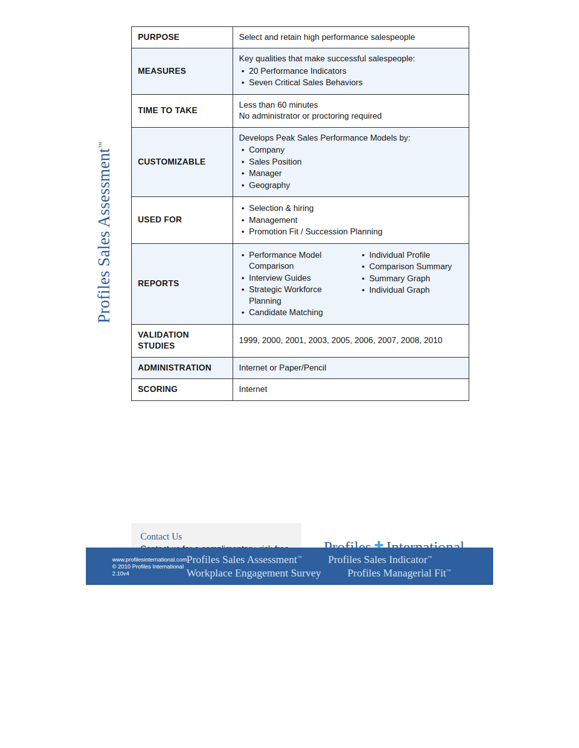Profiles Sales Assessment™
| PURPOSE | Select and retain high performance salespeople |
| MEASURES | Key qualities that make successful salespeople: 20 Performance Indicators Seven Critical Sales Behaviors |
| TIME TO TAKE | Less than 60 minutes No administrator or proctoring required |
| CUSTOMIZABLE | Develops Peak Sales Performance Models by: Company Sales Position Manager Geography |
| USED FOR | Selection & hiring Management Promotion Fit / Succession Planning |
| REPORTS | Performance Model Comparison Interview Guides Strategic Workforce Planning Candidate Matching Individual Profile Comparison Summary Summary Graph Individual Graph |
| VALIDATION STUDIES | 1999, 2000, 2001, 2003, 2005, 2006, 2007, 2008, 2010 |
| ADMINISTRATION | Internet or Paper/Pencil |
| SCORING | Internet |
Contact Us
Contact us for a complimentary, risk free study offer!
Call us today! (800) 960-9612
Profiles✝International
imagine great people®
www.profilesinternational.com
© 2010 Profiles International
2.10v4
Profiles Sales Assessment™ Profiles Sales Indicator™
Workplace Engagement Survey Profiles Managerial Fit™